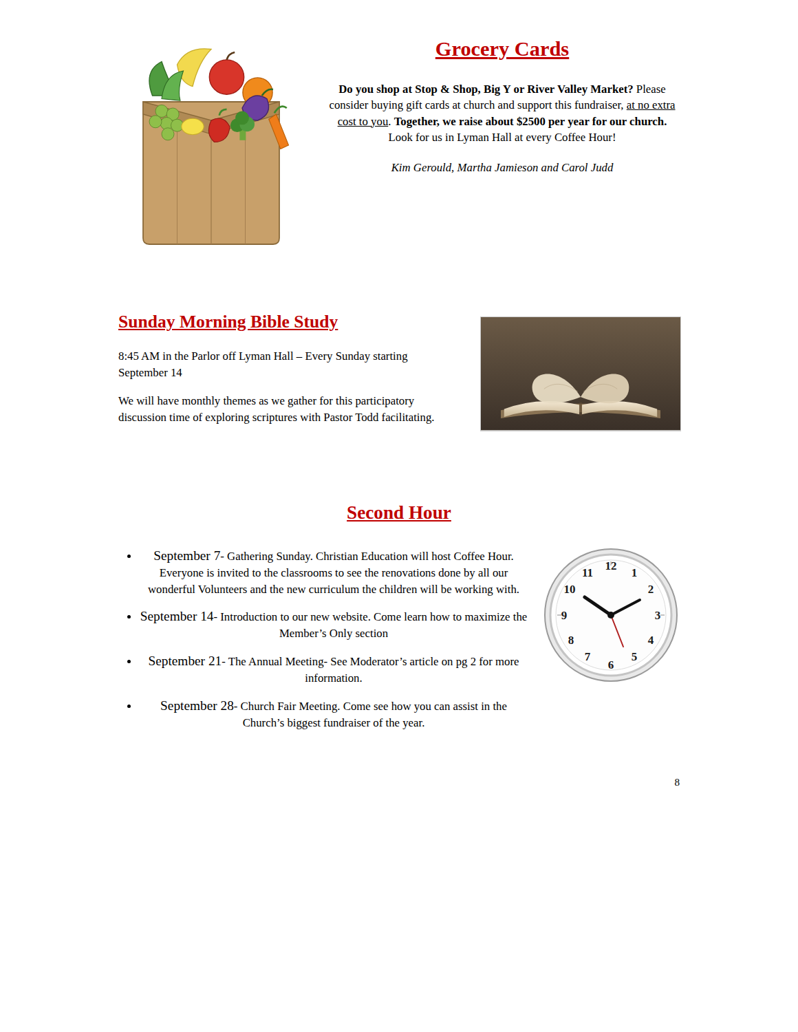Grocery Cards
Do you shop at Stop & Shop, Big Y or River Valley Market? Please consider buying gift cards at church and support this fundraiser, at no extra cost to you. Together, we raise about $2500 per year for our church. Look for us in Lyman Hall at every Coffee Hour!
Kim Gerould, Martha Jamieson and Carol Judd
Sunday Morning Bible Study
8:45 AM in the Parlor off Lyman Hall – Every Sunday starting September 14
We will have monthly themes as we gather for this participatory discussion time of exploring scriptures with Pastor Todd facilitating.
Second Hour
September 7- Gathering Sunday. Christian Education will host Coffee Hour. Everyone is invited to the classrooms to see the renovations done by all our wonderful Volunteers and the new curriculum the children will be working with.
September 14- Introduction to our new website. Come learn how to maximize the Member’s Only section
September 21- The Annual Meeting- See Moderator’s article on pg 2 for more information.
September 28- Church Fair Meeting. Come see how you can assist in the Church’s biggest fundraiser of the year.
12 1 2 3 4 5 6 7 8 9 10 11
8